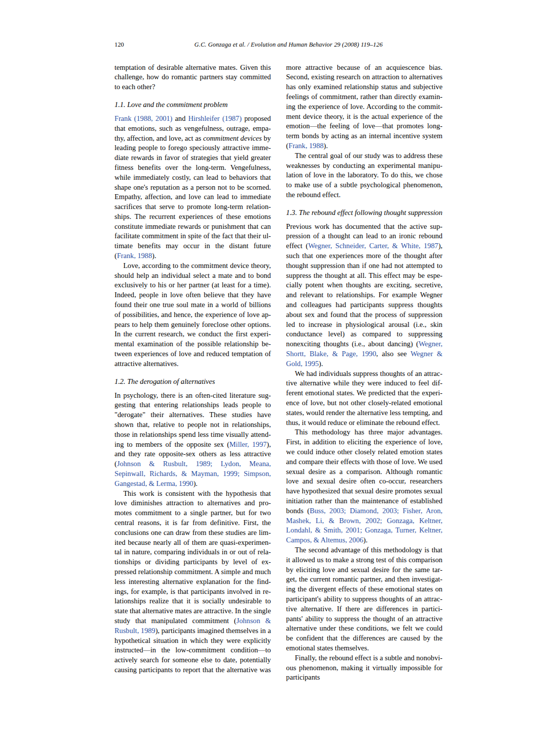120
G.C. Gonzaga et al. / Evolution and Human Behavior 29 (2008) 119–126
temptation of desirable alternative mates. Given this challenge, how do romantic partners stay committed to each other?
1.1. Love and the commitment problem
Frank (1988, 2001) and Hirshleifer (1987) proposed that emotions, such as vengefulness, outrage, empathy, affection, and love, act as commitment devices by leading people to forego speciously attractive immediate rewards in favor of strategies that yield greater fitness benefits over the long-term. Vengefulness, while immediately costly, can lead to behaviors that shape one's reputation as a person not to be scorned. Empathy, affection, and love can lead to immediate sacrifices that serve to promote long-term relationships. The recurrent experiences of these emotions constitute immediate rewards or punishment that can facilitate commitment in spite of the fact that their ultimate benefits may occur in the distant future (Frank, 1988).
Love, according to the commitment device theory, should help an individual select a mate and to bond exclusively to his or her partner (at least for a time). Indeed, people in love often believe that they have found their one true soul mate in a world of billions of possibilities, and hence, the experience of love appears to help them genuinely foreclose other options. In the current research, we conduct the first experimental examination of the possible relationship between experiences of love and reduced temptation of attractive alternatives.
1.2. The derogation of alternatives
In psychology, there is an often-cited literature suggesting that entering relationships leads people to "derogate" their alternatives. These studies have shown that, relative to people not in relationships, those in relationships spend less time visually attending to members of the opposite sex (Miller, 1997), and they rate opposite-sex others as less attractive (Johnson & Rusbult, 1989; Lydon, Meana, Sepinwall, Richards, & Mayman, 1999; Simpson, Gangestad, & Lerma, 1990).
This work is consistent with the hypothesis that love diminishes attraction to alternatives and promotes commitment to a single partner, but for two central reasons, it is far from definitive. First, the conclusions one can draw from these studies are limited because nearly all of them are quasi-experimental in nature, comparing individuals in or out of relationships or dividing participants by level of expressed relationship commitment. A simple and much less interesting alternative explanation for the findings, for example, is that participants involved in relationships realize that it is socially undesirable to state that alternative mates are attractive. In the single study that manipulated commitment (Johnson & Rusbult, 1989), participants imagined themselves in a hypothetical situation in which they were explicitly instructed—in the low-commitment condition—to actively search for someone else to date, potentially causing participants to report that the alternative was more attractive because of an acquiescence bias. Second, existing research on attraction to alternatives has only examined relationship status and subjective feelings of commitment, rather than directly examining the experience of love. According to the commitment device theory, it is the actual experience of the emotion—the feeling of love—that promotes long-term bonds by acting as an internal incentive system (Frank, 1988).
The central goal of our study was to address these weaknesses by conducting an experimental manipulation of love in the laboratory. To do this, we chose to make use of a subtle psychological phenomenon, the rebound effect.
1.3. The rebound effect following thought suppression
Previous work has documented that the active suppression of a thought can lead to an ironic rebound effect (Wegner, Schneider, Carter, & White, 1987), such that one experiences more of the thought after thought suppression than if one had not attempted to suppress the thought at all. This effect may be especially potent when thoughts are exciting, secretive, and relevant to relationships. For example Wegner and colleagues had participants suppress thoughts about sex and found that the process of suppression led to increase in physiological arousal (i.e., skin conductance level) as compared to suppressing nonexciting thoughts (i.e., about dancing) (Wegner, Shortt, Blake, & Page, 1990, also see Wegner & Gold, 1995).
We had individuals suppress thoughts of an attractive alternative while they were induced to feel different emotional states. We predicted that the experience of love, but not other closely-related emotional states, would render the alternative less tempting, and thus, it would reduce or eliminate the rebound effect.
This methodology has three major advantages. First, in addition to eliciting the experience of love, we could induce other closely related emotion states and compare their effects with those of love. We used sexual desire as a comparison. Although romantic love and sexual desire often co-occur, researchers have hypothesized that sexual desire promotes sexual initiation rather than the maintenance of established bonds (Buss, 2003; Diamond, 2003; Fisher, Aron, Mashek, Li, & Brown, 2002; Gonzaga, Keltner, Londahl, & Smith, 2001; Gonzaga, Turner, Keltner, Campos, & Altemus, 2006).
The second advantage of this methodology is that it allowed us to make a strong test of this comparison by eliciting love and sexual desire for the same target, the current romantic partner, and then investigating the divergent effects of these emotional states on participant's ability to suppress thoughts of an attractive alternative. If there are differences in participants' ability to suppress the thought of an attractive alternative under these conditions, we felt we could be confident that the differences are caused by the emotional states themselves.
Finally, the rebound effect is a subtle and nonobvious phenomenon, making it virtually impossible for participants